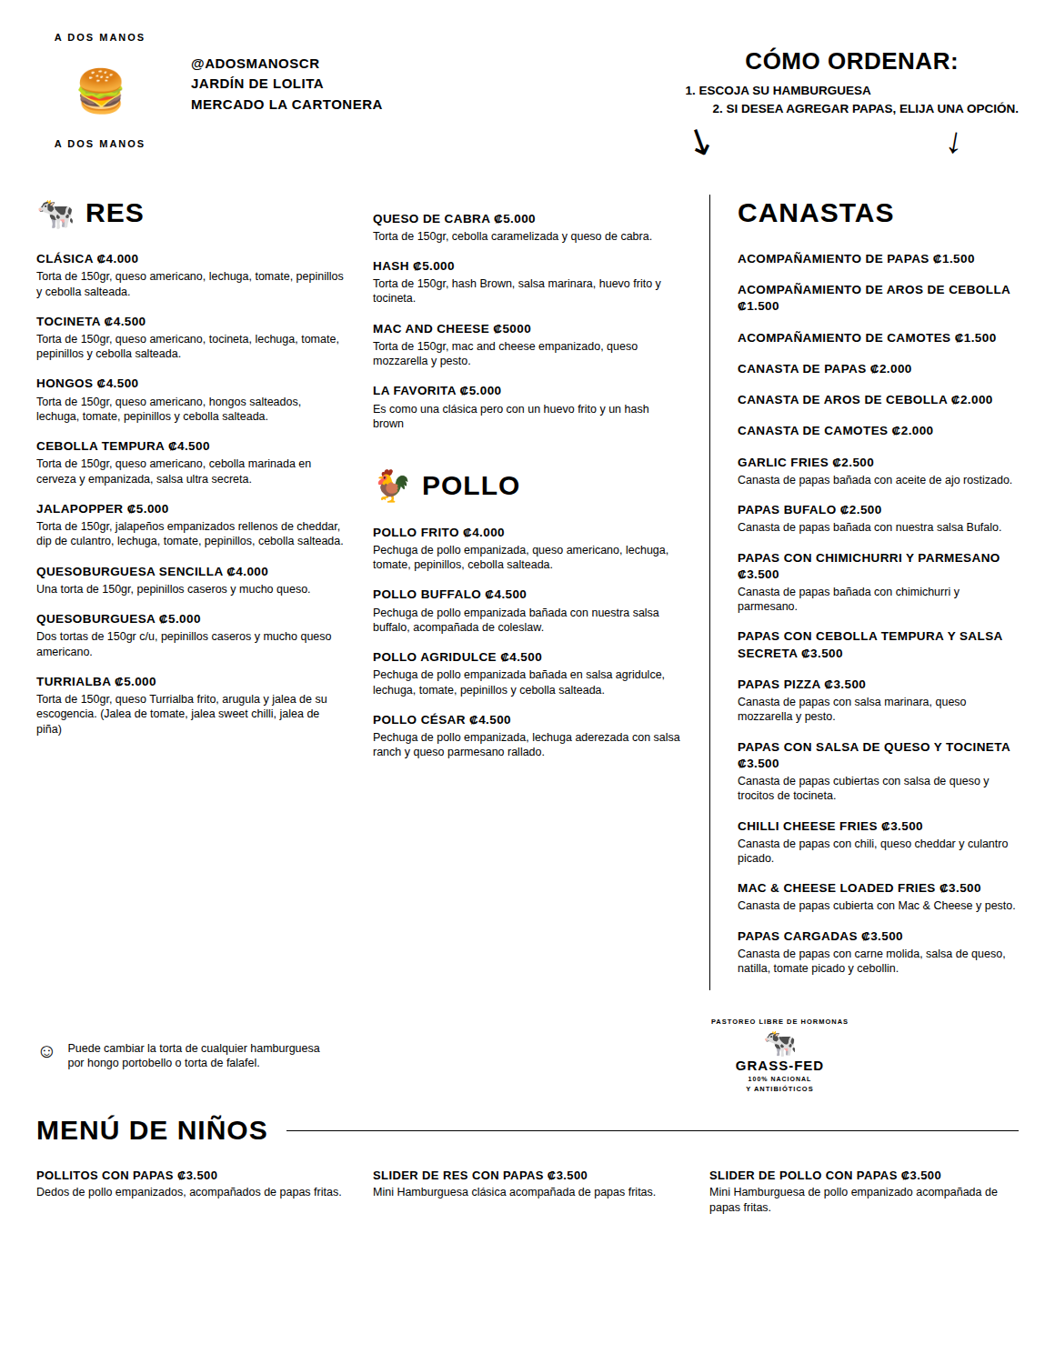A DOS MANOS
🍔
A DOS MANOS
@ADOSMANOSCR
JARDÍN DE LOLITA
MERCADO LA CARTONERA
CÓMO ORDENAR:
1. ESCOJA SU HAMBURGUESA
2. SI DESEA AGREGAR PAPAS, ELIJA UNA OPCIÓN.
↘ ↓
🐄
RES
CLÁSICA ₡4.000
Torta de 150gr, queso americano, lechuga, tomate, pepinillos y cebolla salteada.
TOCINETA ₡4.500
Torta de 150gr, queso americano, tocineta, lechuga, tomate, pepinillos y cebolla salteada.
HONGOS ₡4.500
Torta de 150gr, queso americano, hongos salteados, lechuga, tomate, pepinillos y cebolla salteada.
CEBOLLA TEMPURA ₡4.500
Torta de 150gr, queso americano, cebolla marinada en cerveza y empanizada, salsa ultra secreta.
JALAPOPPER ₡5.000
Torta de 150gr, jalapeños empanizados rellenos de cheddar, dip de culantro, lechuga, tomate, pepinillos, cebolla salteada.
QUESOBURGUESA SENCILLA ₡4.000
Una torta de 150gr, pepinillos caseros y mucho queso.
QUESOBURGUESA ₡5.000
Dos tortas de 150gr c/u, pepinillos caseros y mucho queso americano.
TURRIALBA ₡5.000
Torta de 150gr, queso Turrialba frito, arugula y jalea de su escogencia. (Jalea de tomate, jalea sweet chilli, jalea de piña)
QUESO DE CABRA ₡5.000
Torta de 150gr, cebolla caramelizada y queso de cabra.
HASH ₡5.000
Torta de 150gr, hash Brown, salsa marinara, huevo frito y tocineta.
MAC AND CHEESE ₡5000
Torta de 150gr, mac and cheese empanizado, queso mozzarella y pesto.
LA FAVORITA ₡5.000
Es como una clásica pero con un huevo frito y un hash brown
🐓
POLLO
POLLO FRITO ₡4.000
Pechuga de pollo empanizada, queso americano, lechuga, tomate, pepinillos, cebolla salteada.
POLLO BUFFALO ₡4.500
Pechuga de pollo empanizada bañada con nuestra salsa buffalo, acompañada de coleslaw.
POLLO AGRIDULCE ₡4.500
Pechuga de pollo empanizada bañada en salsa agridulce, lechuga, tomate, pepinillos y cebolla salteada.
POLLO CÉSAR ₡4.500
Pechuga de pollo empanizada, lechuga aderezada con salsa ranch y queso parmesano rallado.
CANASTAS
ACOMPAÑAMIENTO DE PAPAS ₡1.500
ACOMPAÑAMIENTO DE AROS DE CEBOLLA ₡1.500
ACOMPAÑAMIENTO DE CAMOTES ₡1.500
CANASTA DE PAPAS ₡2.000
CANASTA DE AROS DE CEBOLLA ₡2.000
CANASTA DE CAMOTES ₡2.000
GARLIC FRIES ₡2.500
Canasta de papas bañada con aceite de ajo rostizado.
PAPAS BUFALO ₡2.500
Canasta de papas bañada con nuestra salsa Bufalo.
PAPAS CON CHIMICHURRI Y PARMESANO ₡3.500
Canasta de papas bañada con chimichurri y parmesano.
PAPAS CON CEBOLLA TEMPURA Y SALSA SECRETA ₡3.500
PAPAS PIZZA ₡3.500
Canasta de papas con salsa marinara, queso mozzarella y pesto.
PAPAS CON SALSA DE QUESO Y TOCINETA ₡3.500
Canasta de papas cubiertas con salsa de queso y trocitos de tocineta.
CHILLI CHEESE FRIES ₡3.500
Canasta de papas con chili, queso cheddar y culantro picado.
MAC & CHEESE LOADED FRIES ₡3.500
Canasta de papas cubierta con Mac & Cheese y pesto.
PAPAS CARGADAS ₡3.500
Canasta de papas con carne molida, salsa de queso, natilla, tomate picado y cebollin.
☺ Puede cambiar la torta de cualquier hamburguesa por hongo portobello o torta de falafel.
PASTOREO LIBRE DE HORMONAS
🐄
GRASS-FED
100% NACIONAL
Y ANTIBIÓTICOS
MENÚ DE NIÑOS
POLLITOS CON PAPAS ₡3.500
Dedos de pollo empanizados, acompañados de papas fritas.
SLIDER DE RES CON PAPAS ₡3.500
Mini Hamburguesa clásica acompañada de papas fritas.
SLIDER DE POLLO CON PAPAS ₡3.500
Mini Hamburguesa de pollo empanizado acompañada de papas fritas.